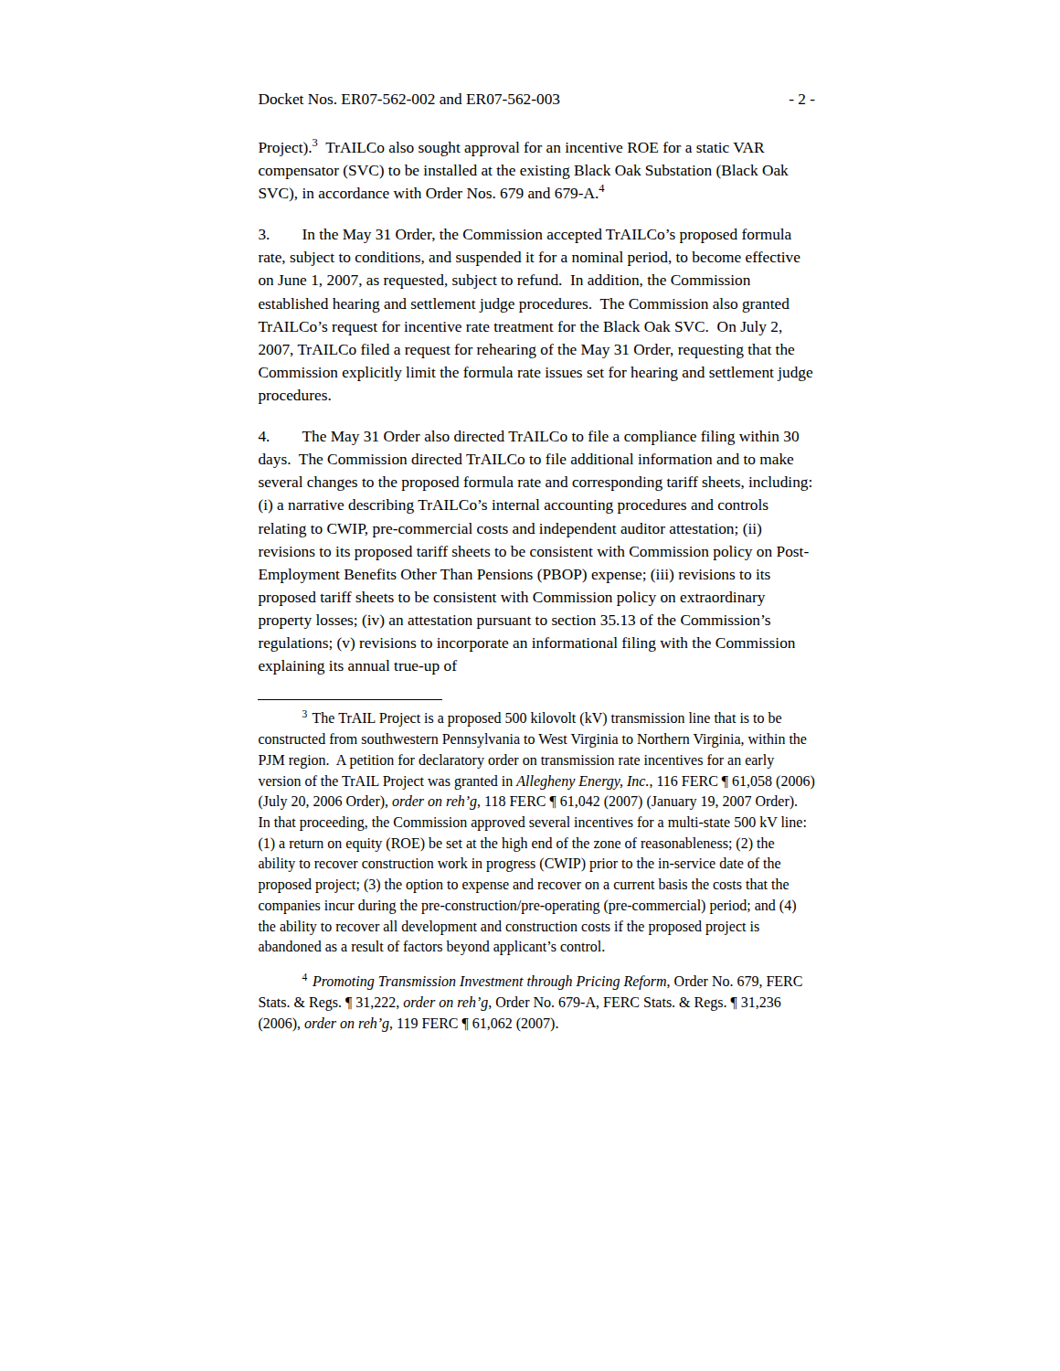Docket Nos. ER07-562-002 and ER07-562-003
- 2 -
Project).3 TrAILCo also sought approval for an incentive ROE for a static VAR compensator (SVC) to be installed at the existing Black Oak Substation (Black Oak SVC), in accordance with Order Nos. 679 and 679-A.4
3. In the May 31 Order, the Commission accepted TrAILCo’s proposed formula rate, subject to conditions, and suspended it for a nominal period, to become effective on June 1, 2007, as requested, subject to refund. In addition, the Commission established hearing and settlement judge procedures. The Commission also granted TrAILCo’s request for incentive rate treatment for the Black Oak SVC. On July 2, 2007, TrAILCo filed a request for rehearing of the May 31 Order, requesting that the Commission explicitly limit the formula rate issues set for hearing and settlement judge procedures.
4. The May 31 Order also directed TrAILCo to file a compliance filing within 30 days. The Commission directed TrAILCo to file additional information and to make several changes to the proposed formula rate and corresponding tariff sheets, including: (i) a narrative describing TrAILCo’s internal accounting procedures and controls relating to CWIP, pre-commercial costs and independent auditor attestation; (ii) revisions to its proposed tariff sheets to be consistent with Commission policy on Post-Employment Benefits Other Than Pensions (PBOP) expense; (iii) revisions to its proposed tariff sheets to be consistent with Commission policy on extraordinary property losses; (iv) an attestation pursuant to section 35.13 of the Commission’s regulations; (v) revisions to incorporate an informational filing with the Commission explaining its annual true-up of
3 The TrAIL Project is a proposed 500 kilovolt (kV) transmission line that is to be constructed from southwestern Pennsylvania to West Virginia to Northern Virginia, within the PJM region. A petition for declaratory order on transmission rate incentives for an early version of the TrAIL Project was granted in Allegheny Energy, Inc., 116 FERC ¶ 61,058 (2006) (July 20, 2006 Order), order on reh’g, 118 FERC ¶ 61,042 (2007) (January 19, 2007 Order). In that proceeding, the Commission approved several incentives for a multi-state 500 kV line: (1) a return on equity (ROE) be set at the high end of the zone of reasonableness; (2) the ability to recover construction work in progress (CWIP) prior to the in-service date of the proposed project; (3) the option to expense and recover on a current basis the costs that the companies incur during the pre-construction/pre-operating (pre-commercial) period; and (4) the ability to recover all development and construction costs if the proposed project is abandoned as a result of factors beyond applicant’s control.
4 Promoting Transmission Investment through Pricing Reform, Order No. 679, FERC Stats. & Regs. ¶ 31,222, order on reh’g, Order No. 679-A, FERC Stats. & Regs. ¶ 31,236 (2006), order on reh’g, 119 FERC ¶ 61,062 (2007).